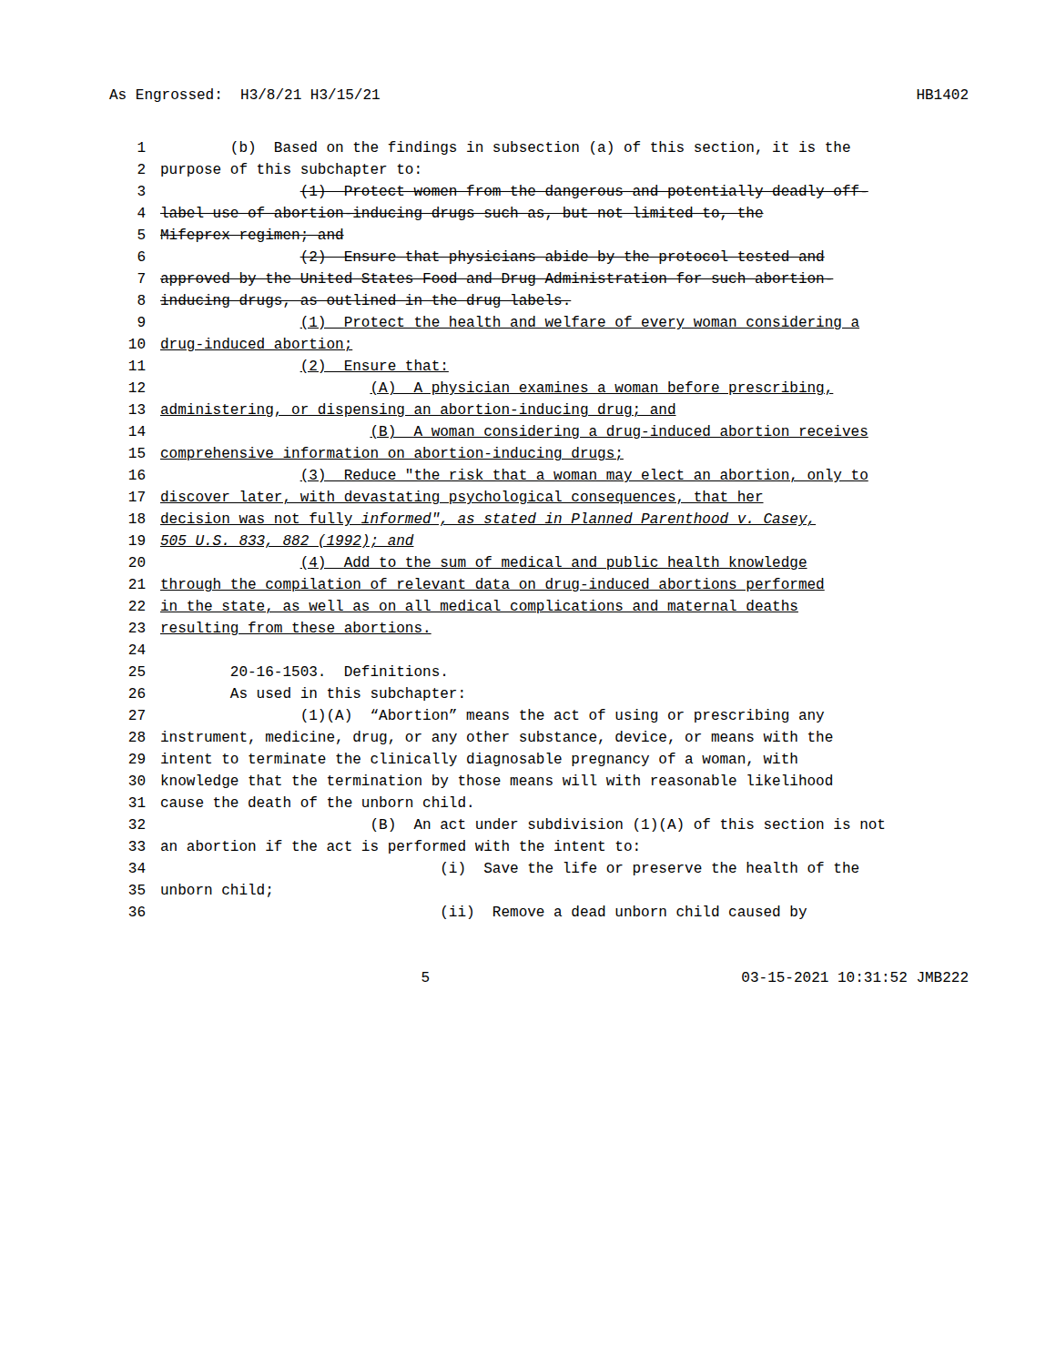As Engrossed: H3/8/21 H3/15/21 HB1402
(b) Based on the findings in subsection (a) of this section, it is the
purpose of this subchapter to:
(1) Protect women from the dangerous and potentially deadly off-
label use of abortion-inducing drugs such as, but not limited to, the
Mifeprex regimen; and
(2) Ensure that physicians abide by the protocol tested and
approved by the United States Food and Drug Administration for such abortion-
inducing drugs, as outlined in the drug labels.
(1) Protect the health and welfare of every woman considering a
drug-induced abortion;
(2) Ensure that:
(A) A physician examines a woman before prescribing,
administering, or dispensing an abortion-inducing drug; and
(B) A woman considering a drug-induced abortion receives
comprehensive information on abortion-inducing drugs;
(3) Reduce "the risk that a woman may elect an abortion, only to
discover later, with devastating psychological consequences, that her
decision was not fully informed", as stated in Planned Parenthood v. Casey,
505 U.S. 833, 882 (1992); and
(4) Add to the sum of medical and public health knowledge
through the compilation of relevant data on drug-induced abortions performed
in the state, as well as on all medical complications and maternal deaths
resulting from these abortions.
20-16-1503. Definitions.
As used in this subchapter:
(1)(A) “Abortion” means the act of using or prescribing any
instrument, medicine, drug, or any other substance, device, or means with the
intent to terminate the clinically diagnosable pregnancy of a woman, with
knowledge that the termination by those means will with reasonable likelihood
cause the death of the unborn child.
(B) An act under subdivision (1)(A) of this section is not
an abortion if the act is performed with the intent to:
(i) Save the life or preserve the health of the
unborn child;
(ii) Remove a dead unborn child caused by
5 03-15-2021 10:31:52 JMB222